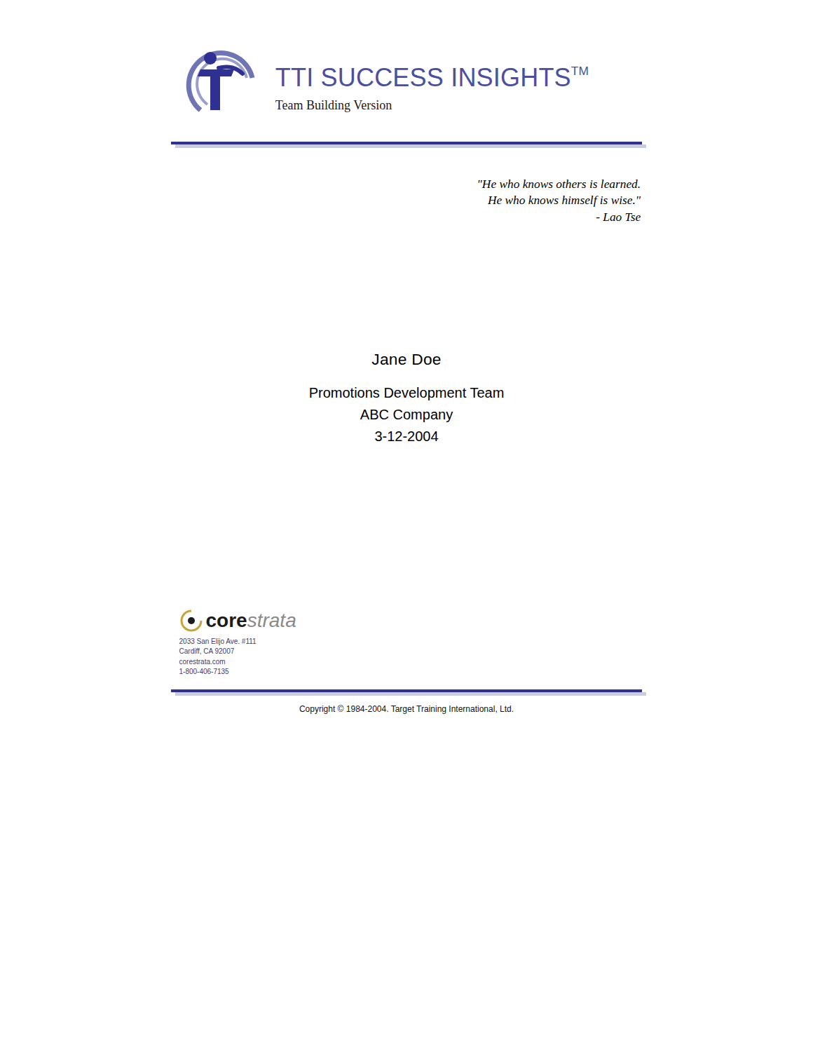TTI SUCCESS INSIGHTSTM
Team Building Version
"He who knows others is learned.
He who knows himself is wise."
- Lao Tse
Jane Doe
Promotions Development Team
ABC Company
3-12-2004
core strata
2033 San Elijo Ave. #111
Cardiff, CA 92007
corestrata.com
1-800-406-7135
Copyright © 1984-2004. Target Training International, Ltd.